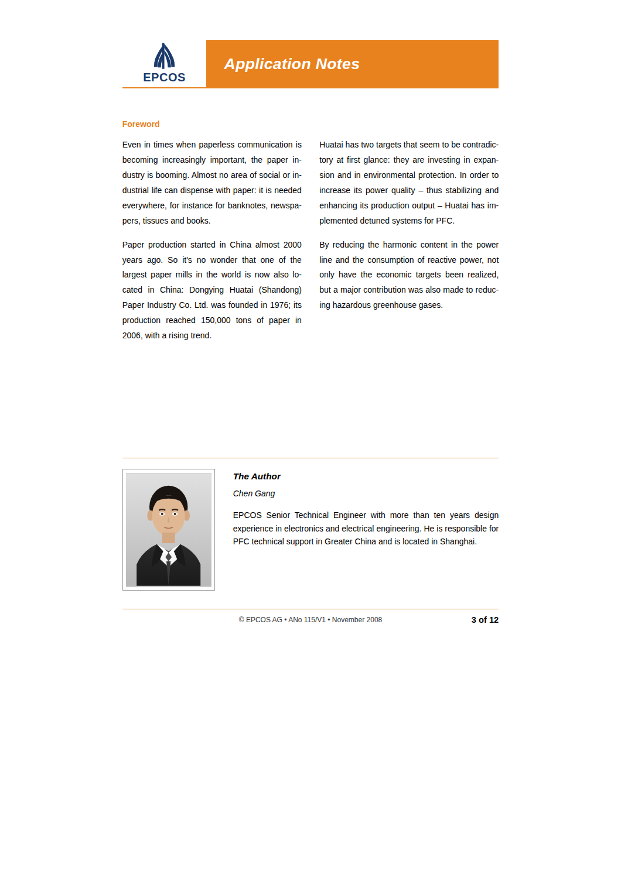EPCOS
Application Notes
Foreword
Even in times when paperless communication is becoming increasingly important, the paper industry is booming. Almost no area of social or industrial life can dispense with paper: it is needed everywhere, for instance for banknotes, newspapers, tissues and books.
Paper production started in China almost 2000 years ago. So it's no wonder that one of the largest paper mills in the world is now also located in China: Dongying Huatai (Shandong) Paper Industry Co. Ltd. was founded in 1976; its production reached 150,000 tons of paper in 2006, with a rising trend.
Huatai has two targets that seem to be contradictory at first glance: they are investing in expansion and in environmental protection. In order to increase its power quality – thus stabilizing and enhancing its production output – Huatai has implemented detuned systems for PFC.
By reducing the harmonic content in the power line and the consumption of reactive power, not only have the economic targets been realized, but a major contribution was also made to reducing hazardous greenhouse gases.
The Author
Chen Gang
EPCOS Senior Technical Engineer with more than ten years design experience in electronics and electrical engineering. He is responsible for PFC technical support in Greater China and is located in Shanghai.
© EPCOS AG • ANo 115/V1 • November 2008
3 of 12